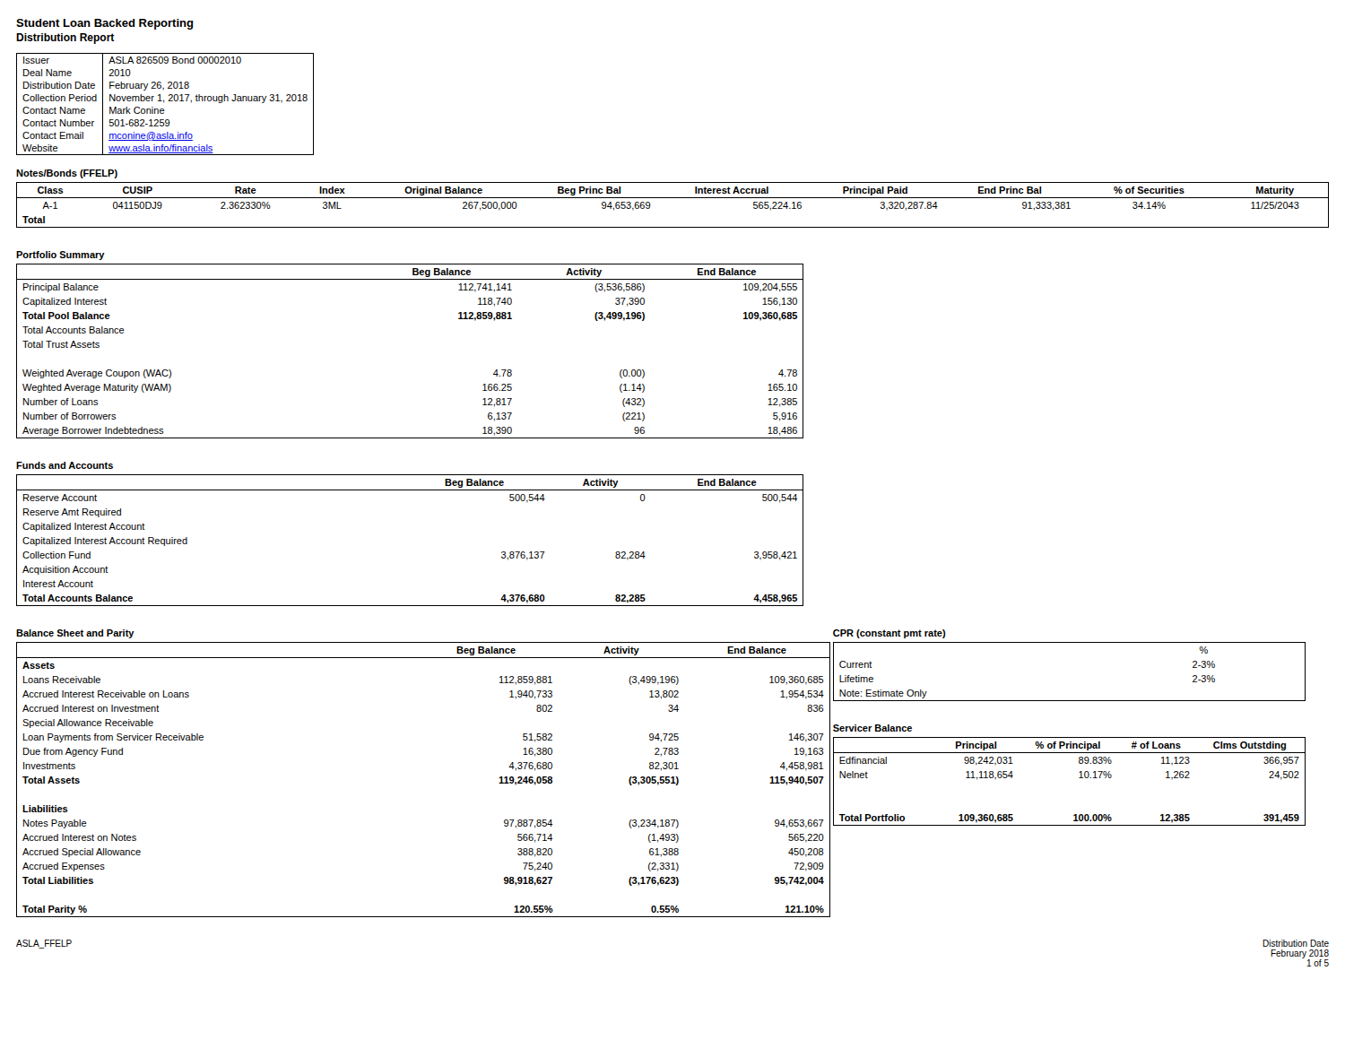Student Loan Backed Reporting
Distribution Report
| Issuer | ASLA 826509 Bond 00002010 |
| Deal Name | 2010 |
| Distribution Date | February 26, 2018 |
| Collection Period | November 1, 2017, through January 31, 2018 |
| Contact Name | Mark Conine |
| Contact Number | 501-682-1259 |
| Contact Email | mconine@asla.info |
| Website | www.asla.info/financials |
Notes/Bonds (FFELP)
| Class | CUSIP | Rate | Index | Original Balance | Beg Princ Bal | Interest Accrual | Principal Paid | End Princ Bal | % of Securities | Maturity |
| --- | --- | --- | --- | --- | --- | --- | --- | --- | --- | --- |
| A-1 | 041150DJ9 | 2.362330% | 3ML | 267,500,000 | 94,653,669 | 565,224.16 | 3,320,287.84 | 91,333,381 | 34.14% | 11/25/2043 |
| Total | |
Portfolio Summary
| | Beg Balance | Activity | End Balance |
| --- | --- | --- | --- |
| Principal Balance | 112,741,141 | (3,536,586) | 109,204,555 |
| Capitalized Interest | 118,740 | 37,390 | 156,130 |
| Total Pool Balance | 112,859,881 | (3,499,196) | 109,360,685 |
| Total Accounts Balance | | | |
| Total Trust Assets | | | |
| Weighted Average Coupon (WAC) | 4.78 | (0.00) | 4.78 |
| Weghted Average Maturity (WAM) | 166.25 | (1.14) | 165.10 |
| Number of Loans | 12,817 | (432) | 12,385 |
| Number of Borrowers | 6,137 | (221) | 5,916 |
| Average Borrower Indebtedness | 18,390 | 96 | 18,486 |
Funds and Accounts
| | Beg Balance | Activity | End Balance |
| --- | --- | --- | --- |
| Reserve Account | 500,544 | 0 | 500,544 |
| Reserve Amt Required | | | |
| Capitalized Interest Account | | | |
| Capitalized Interest Account Required | | | |
| Collection Fund | 3,876,137 | 82,284 | 3,958,421 |
| Acquisition Account | | | |
| Interest Account | | | |
| Total Accounts Balance | 4,376,680 | 82,285 | 4,458,965 |
Balance Sheet and Parity
| | Beg Balance | Activity | End Balance |
| --- | --- | --- | --- |
| Assets | | | |
| Loans Receivable | 112,859,881 | (3,499,196) | 109,360,685 |
| Accrued Interest Receivable on Loans | 1,940,733 | 13,802 | 1,954,534 |
| Accrued Interest on Investment | 802 | 34 | 836 |
| Special Allowance Receivable | | | |
| Loan Payments from Servicer Receivable | 51,582 | 94,725 | 146,307 |
| Due from Agency Fund | 16,380 | 2,783 | 19,163 |
| Investments | 4,376,680 | 82,301 | 4,458,981 |
| Total Assets | 119,246,058 | (3,305,551) | 115,940,507 |
| Liabilities | | | |
| Notes Payable | 97,887,854 | (3,234,187) | 94,653,667 |
| Accrued Interest on Notes | 566,714 | (1,493) | 565,220 |
| Accrued Special Allowance | 388,820 | 61,388 | 450,208 |
| Accrued Expenses | 75,240 | (2,331) | 72,909 |
| Total Liabilities | 98,918,627 | (3,176,623) | 95,742,004 |
| Total Parity % | 120.55% | 0.55% | 121.10% |
CPR (constant pmt rate)
| | % |
| Current | 2-3% |
| Lifetime | 2-3% |
| Note: Estimate Only |
Servicer Balance
| | Principal | % of Principal | # of Loans | Clms Outstding |
| --- | --- | --- | --- | --- |
| Edfinancial | 98,242,031 | 89.83% | 11,123 | 366,957 |
| Nelnet | 11,118,654 | 10.17% | 1,262 | 24,502 |
| Total Portfolio | 109,360,685 | 100.00% | 12,385 | 391,459 |
ASLA_FFELP Distribution Date
February 2018
1 of 5